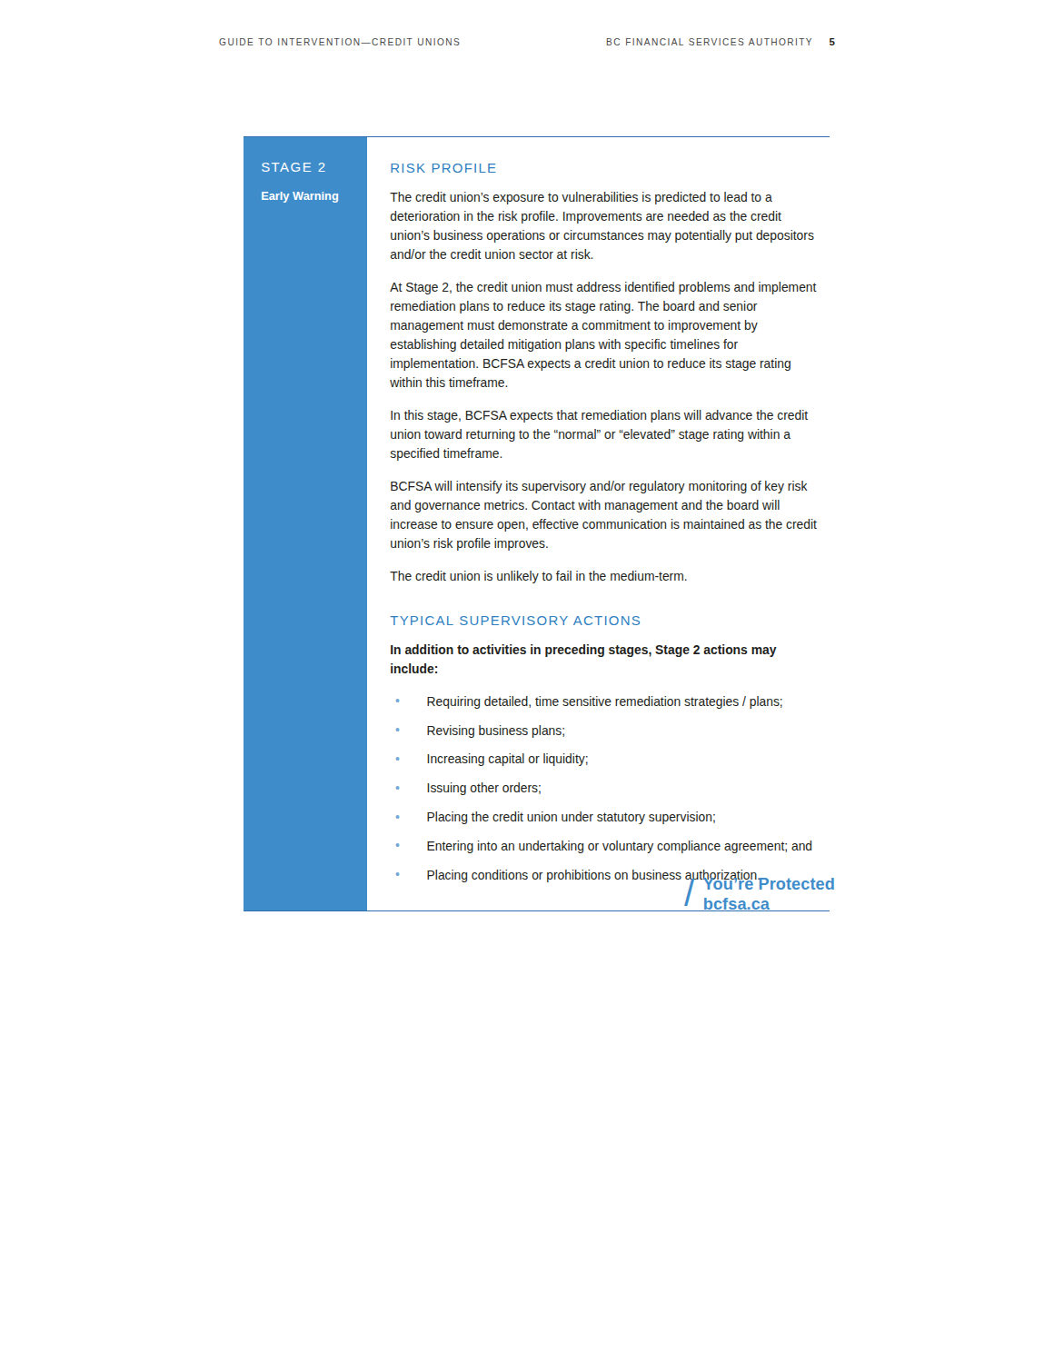Guide to Intervention—Credit Unions
BC Financial Services Authority 5
STAGE 2
Early Warning
RISK PROFILE
The credit union’s exposure to vulnerabilities is predicted to lead to a deterioration in the risk profile. Improvements are needed as the credit union’s business operations or circumstances may potentially put depositors and/or the credit union sector at risk.
At Stage 2, the credit union must address identified problems and implement remediation plans to reduce its stage rating. The board and senior management must demonstrate a commitment to improvement by establishing detailed mitigation plans with specific timelines for implementation. BCFSA expects a credit union to reduce its stage rating within this timeframe.
In this stage, BCFSA expects that remediation plans will advance the credit union toward returning to the “normal” or “elevated” stage rating within a specified timeframe.
BCFSA will intensify its supervisory and/or regulatory monitoring of key risk and governance metrics. Contact with management and the board will increase to ensure open, effective communication is maintained as the credit union’s risk profile improves.
The credit union is unlikely to fail in the medium-term.
TYPICAL SUPERVISORY ACTIONS
In addition to activities in preceding stages, Stage 2 actions may include:
Requiring detailed, time sensitive remediation strategies / plans;
Revising business plans;
Increasing capital or liquidity;
Issuing other orders;
Placing the credit union under statutory supervision;
Entering into an undertaking or voluntary compliance agreement; and
Placing conditions or prohibitions on business authorization.
/
You’re Protectedbcfsa.ca